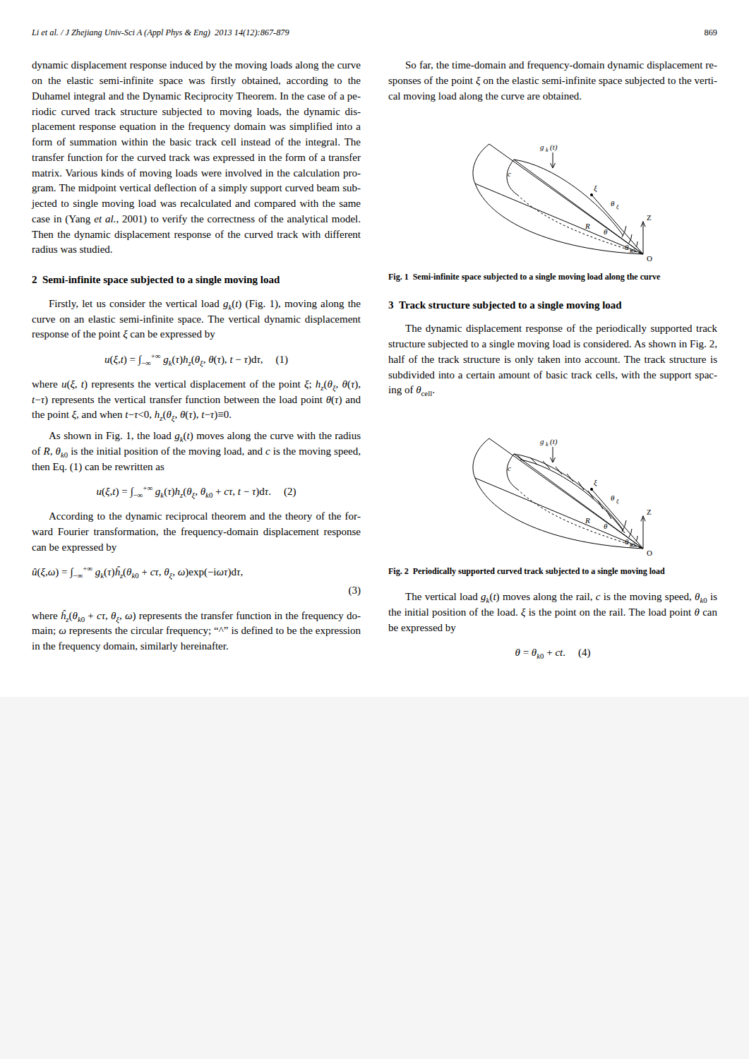Li et al. / J Zhejiang Univ-Sci A (Appl Phys & Eng) 2013 14(12):867-879 869
dynamic displacement response induced by the moving loads along the curve on the elastic semi-infinite space was firstly obtained, according to the Duhamel integral and the Dynamic Reciprocity Theorem. In the case of a periodic curved track structure subjected to moving loads, the dynamic displacement response equation in the frequency domain was simplified into a form of summation within the basic track cell instead of the integral. The transfer function for the curved track was expressed in the form of a transfer matrix. Various kinds of moving loads were involved in the calculation program. The midpoint vertical deflection of a simply support curved beam subjected to single moving load was recalculated and compared with the same case in (Yang et al., 2001) to verify the correctness of the analytical model. Then the dynamic displacement response of the curved track with different radius was studied.
2 Semi-infinite space subjected to a single moving load
Firstly, let us consider the vertical load gk(t) (Fig. 1), moving along the curve on an elastic semi-infinite space. The vertical dynamic displacement response of the point ξ can be expressed by
u(ξ,t) = ∫−∞+∞ gk(τ)hz(θξ, θ(τ), t − τ)dτ, (1)
where u(ξ, t) represents the vertical displacement of the point ξ; hz(θξ, θ(τ), t−τ) represents the vertical transfer function between the load point θ(τ) and the point ξ, and when t−τ<0, hz(θξ, θ(τ), t−τ)≡0.
As shown in Fig. 1, the load gk(t) moves along the curve with the radius of R, θk0 is the initial position of the moving load, and c is the moving speed, then Eq. (1) can be rewritten as
u(ξ,t) = ∫−∞+∞ gk(τ)hz(θξ, θk0 + cτ, t − τ)dτ. (2)
According to the dynamic reciprocal theorem and the theory of the forward Fourier transformation, the frequency-domain displacement response can be expressed by
û(ξ,ω) = ∫−∞+∞ gk(τ)ĥz(θk0 + cτ, θξ, ω)exp(−iωτ)dτ,
(3)
where ĥz(θk0 + cτ, θξ, ω) represents the transfer function in the frequency domain; ω represents the circular frequency; “^” is defined to be the expression in the frequency domain, similarly hereinafter.
So far, the time-domain and frequency-domain dynamic displacement responses of the point ξ on the elastic semi-infinite space subjected to the vertical moving load along the curve are obtained.
ξ g k (t) c θ ξ θ R θ k0 Z O
Fig. 1 Semi-infinite space subjected to a single moving load along the curve
3 Track structure subjected to a single moving load
The dynamic displacement response of the periodically supported track structure subjected to a single moving load is considered. As shown in Fig. 2, half of the track structure is only taken into account. The track structure is subdivided into a certain amount of basic track cells, with the support spacing of θcell.
ξ g k (t) c θ ξ θ R θ k0 Z O
Fig. 2 Periodically supported curved track subjected to a single moving load
The vertical load gk(t) moves along the rail, c is the moving speed, θk0 is the initial position of the load. ξ is the point on the rail. The load point θ can be expressed by
θ = θk0 + ct. (4)